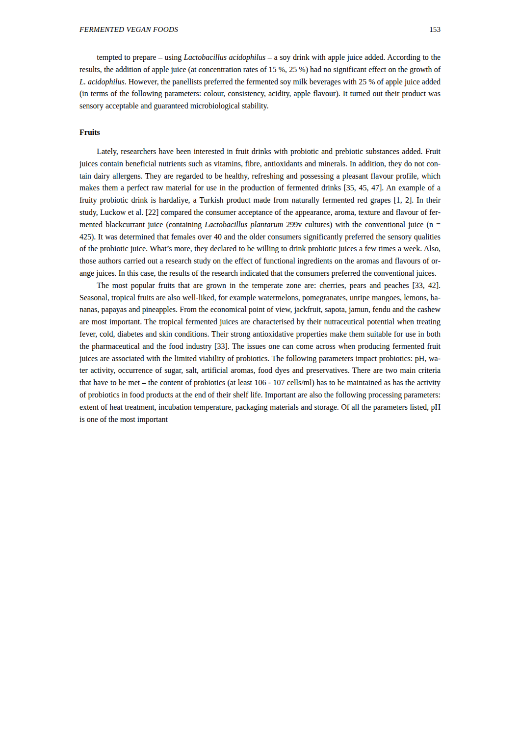FERMENTED VEGAN FOODS 153
tempted to prepare – using Lactobacillus acidophilus – a soy drink with apple juice added. According to the results, the addition of apple juice (at concentration rates of 15 %, 25 %) had no significant effect on the growth of L. acidophilus. However, the panellists preferred the fermented soy milk beverages with 25 % of apple juice added (in terms of the following parameters: colour, consistency, acidity, apple flavour). It turned out their product was sensory acceptable and guaranteed microbiological stability.
Fruits
Lately, researchers have been interested in fruit drinks with probiotic and prebiotic substances added. Fruit juices contain beneficial nutrients such as vitamins, fibre, antioxidants and minerals. In addition, they do not contain dairy allergens. They are regarded to be healthy, refreshing and possessing a pleasant flavour profile, which makes them a perfect raw material for use in the production of fermented drinks [35, 45, 47]. An example of a fruity probiotic drink is hardaliye, a Turkish product made from naturally fermented red grapes [1, 2]. In their study, Luckow et al. [22] compared the consumer acceptance of the appearance, aroma, texture and flavour of fermented blackcurrant juice (containing Lactobacillus plantarum 299v cultures) with the conventional juice (n = 425). It was determined that females over 40 and the older consumers significantly preferred the sensory qualities of the probiotic juice. What’s more, they declared to be willing to drink probiotic juices a few times a week. Also, those authors carried out a research study on the effect of functional ingredients on the aromas and flavours of orange juices. In this case, the results of the research indicated that the consumers preferred the conventional juices.
The most popular fruits that are grown in the temperate zone are: cherries, pears and peaches [33, 42]. Seasonal, tropical fruits are also well-liked, for example watermelons, pomegranates, unripe mangoes, lemons, bananas, papayas and pineapples. From the economical point of view, jackfruit, sapota, jamun, fendu and the cashew are most important. The tropical fermented juices are characterised by their nutraceutical potential when treating fever, cold, diabetes and skin conditions. Their strong antioxidative properties make them suitable for use in both the pharmaceutical and the food industry [33]. The issues one can come across when producing fermented fruit juices are associated with the limited viability of probiotics. The following parameters impact probiotics: pH, water activity, occurrence of sugar, salt, artificial aromas, food dyes and preservatives. There are two main criteria that have to be met – the content of probiotics (at least 106 - 107 cells/ml) has to be maintained as has the activity of probiotics in food products at the end of their shelf life. Important are also the following processing parameters: extent of heat treatment, incubation temperature, packaging materials and storage. Of all the parameters listed, pH is one of the most important